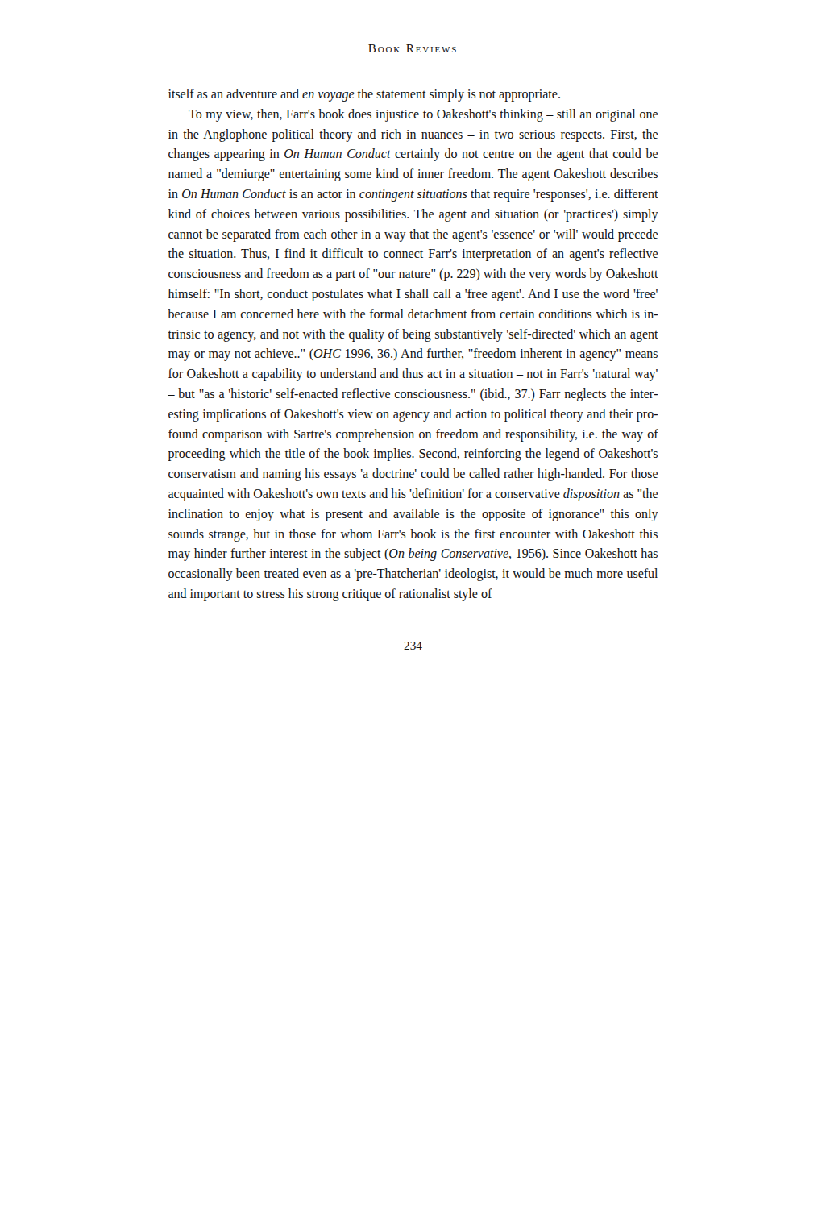Book Reviews
itself as an adventure and en voyage the statement simply is not appropriate.
To my view, then, Farr's book does injustice to Oakeshott's thinking – still an original one in the Anglophone political theory and rich in nuances – in two serious respects. First, the changes appearing in On Human Conduct certainly do not centre on the agent that could be named a "demiurge" entertaining some kind of inner freedom. The agent Oakeshott describes in On Human Conduct is an actor in contingent situations that require 'responses', i.e. different kind of choices between various possibilities. The agent and situation (or 'practices') simply cannot be separated from each other in a way that the agent's 'essence' or 'will' would precede the situation. Thus, I find it difficult to connect Farr's interpretation of an agent's reflective consciousness and freedom as a part of "our nature" (p. 229) with the very words by Oakeshott himself: "In short, conduct postulates what I shall call a 'free agent'. And I use the word 'free' because I am concerned here with the formal detachment from certain conditions which is intrinsic to agency, and not with the quality of being substantively 'self-directed' which an agent may or may not achieve.." (OHC 1996, 36.) And further, "freedom inherent in agency" means for Oakeshott a capability to understand and thus act in a situation – not in Farr's 'natural way' – but "as a 'historic' self-enacted reflective consciousness." (ibid., 37.) Farr neglects the interesting implications of Oakeshott's view on agency and action to political theory and their profound comparison with Sartre's comprehension on freedom and responsibility, i.e. the way of proceeding which the title of the book implies. Second, reinforcing the legend of Oakeshott's conservatism and naming his essays 'a doctrine' could be called rather high-handed. For those acquainted with Oakeshott's own texts and his 'definition' for a conservative disposition as "the inclination to enjoy what is present and available is the opposite of ignorance" this only sounds strange, but in those for whom Farr's book is the first encounter with Oakeshott this may hinder further interest in the subject (On being Conservative, 1956). Since Oakeshott has occasionally been treated even as a 'pre-Thatcherian' ideologist, it would be much more useful and important to stress his strong critique of rationalist style of
234